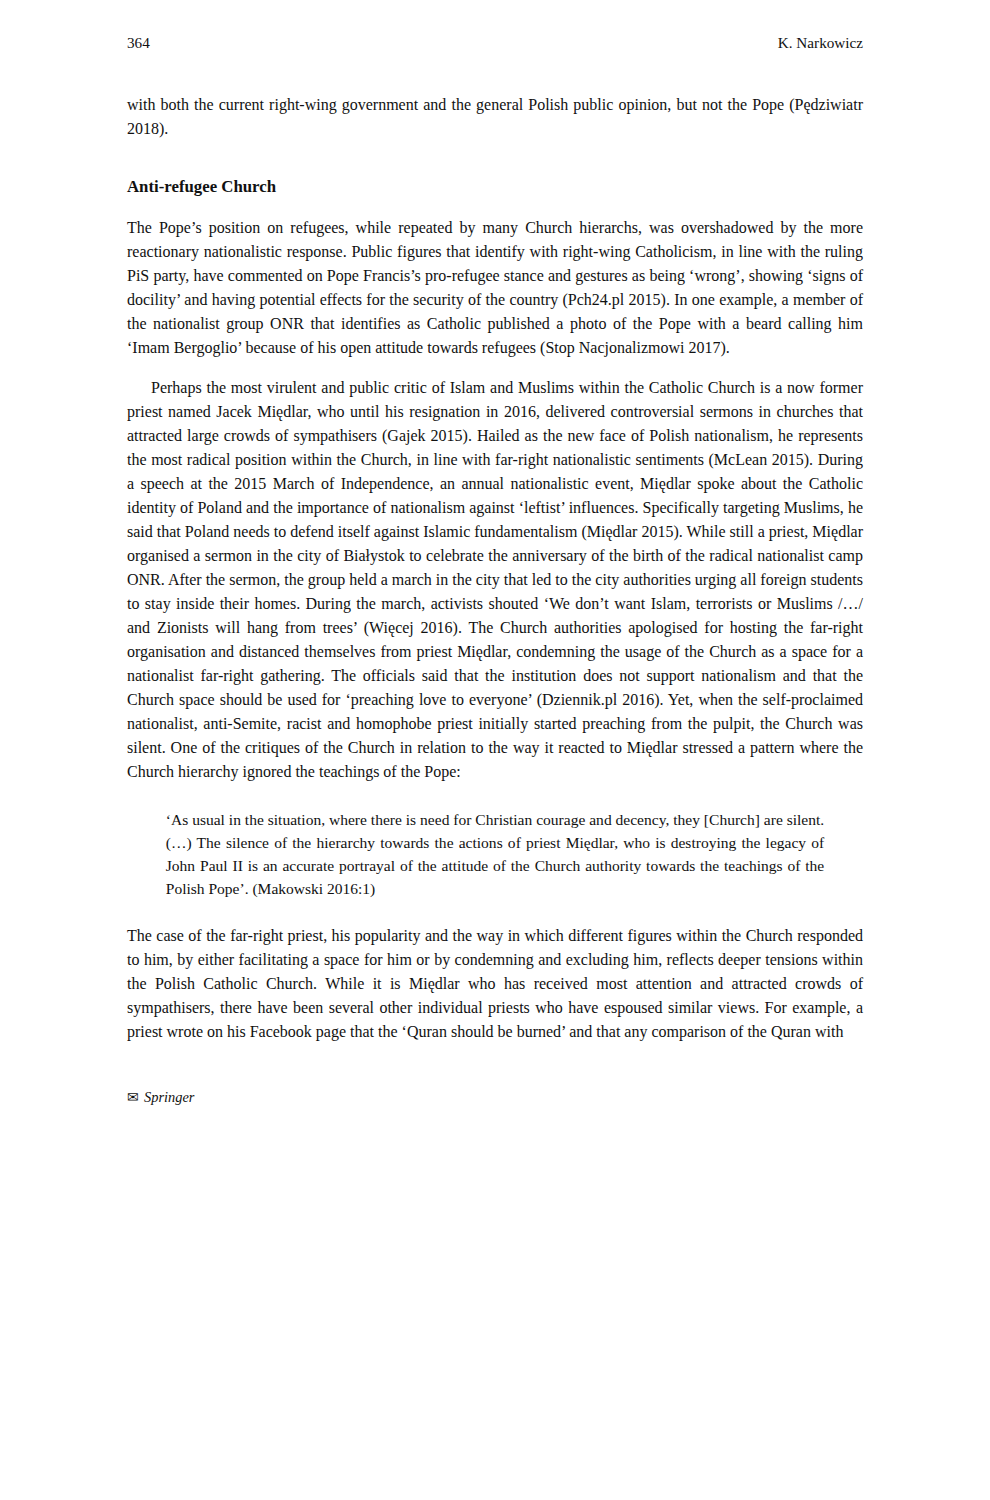364 K. Narkowicz
with both the current right-wing government and the general Polish public opinion, but not the Pope (Pędziwiatr 2018).
Anti-refugee Church
The Pope’s position on refugees, while repeated by many Church hierarchs, was overshadowed by the more reactionary nationalistic response. Public figures that identify with right-wing Catholicism, in line with the ruling PiS party, have commented on Pope Francis’s pro-refugee stance and gestures as being ‘wrong’, showing ‘signs of docility’ and having potential effects for the security of the country (Pch24.pl 2015). In one example, a member of the nationalist group ONR that identifies as Catholic published a photo of the Pope with a beard calling him ‘Imam Bergoglio’ because of his open attitude towards refugees (Stop Nacjonalizmowi 2017).
Perhaps the most virulent and public critic of Islam and Muslims within the Catholic Church is a now former priest named Jacek Międlar, who until his resignation in 2016, delivered controversial sermons in churches that attracted large crowds of sympathisers (Gajek 2015). Hailed as the new face of Polish nationalism, he represents the most radical position within the Church, in line with far-right nationalistic sentiments (McLean 2015). During a speech at the 2015 March of Independence, an annual nationalistic event, Międlar spoke about the Catholic identity of Poland and the importance of nationalism against ‘leftist’ influences. Specifically targeting Muslims, he said that Poland needs to defend itself against Islamic fundamentalism (Międlar 2015). While still a priest, Międlar organised a sermon in the city of Białystok to celebrate the anniversary of the birth of the radical nationalist camp ONR. After the sermon, the group held a march in the city that led to the city authorities urging all foreign students to stay inside their homes. During the march, activists shouted ‘We don’t want Islam, terrorists or Muslims /…/ and Zionists will hang from trees’ (Więcej 2016). The Church authorities apologised for hosting the far-right organisation and distanced themselves from priest Międlar, condemning the usage of the Church as a space for a nationalist far-right gathering. The officials said that the institution does not support nationalism and that the Church space should be used for ‘preaching love to everyone’ (Dziennik.pl 2016). Yet, when the self-proclaimed nationalist, anti-Semite, racist and homophobe priest initially started preaching from the pulpit, the Church was silent. One of the critiques of the Church in relation to the way it reacted to Międlar stressed a pattern where the Church hierarchy ignored the teachings of the Pope:
‘As usual in the situation, where there is need for Christian courage and decency, they [Church] are silent. (…) The silence of the hierarchy towards the actions of priest Międlar, who is destroying the legacy of John Paul II is an accurate portrayal of the attitude of the Church authority towards the teachings of the Polish Pope’. (Makowski 2016:1)
The case of the far-right priest, his popularity and the way in which different figures within the Church responded to him, by either facilitating a space for him or by condemning and excluding him, reflects deeper tensions within the Polish Catholic Church. While it is Międlar who has received most attention and attracted crowds of sympathisers, there have been several other individual priests who have espoused similar views. For example, a priest wrote on his Facebook page that the ‘Quran should be burned’ and that any comparison of the Quran with
✉Springer